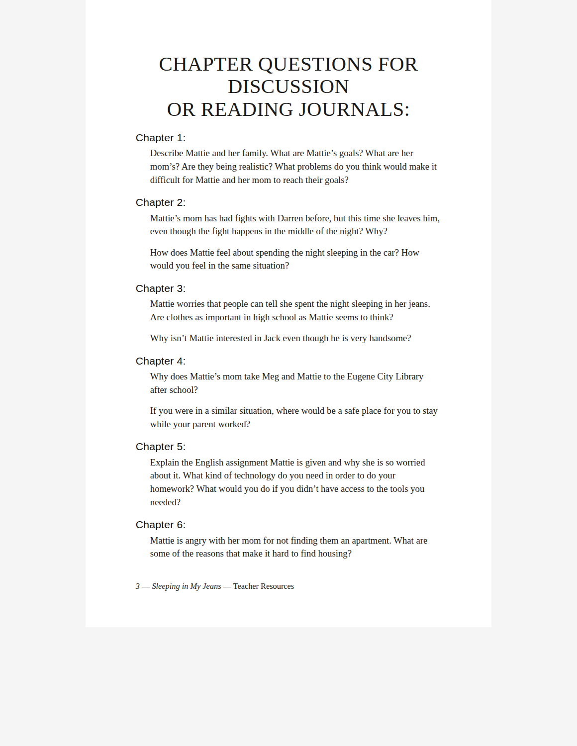Chapter Questions for Discussion
or Reading Journals:
Chapter 1:
Describe Mattie and her family. What are Mattie’s goals? What are her mom’s? Are they being realistic? What problems do you think would make it difficult for Mattie and her mom to reach their goals?
Chapter 2:
Mattie’s mom has had fights with Darren before, but this time she leaves him, even though the fight happens in the middle of the night? Why?
How does Mattie feel about spending the night sleeping in the car? How would you feel in the same situation?
Chapter 3:
Mattie worries that people can tell she spent the night sleeping in her jeans. Are clothes as important in high school as Mattie seems to think?
Why isn’t Mattie interested in Jack even though he is very handsome?
Chapter 4:
Why does Mattie’s mom take Meg and Mattie to the Eugene City Library after school?
If you were in a similar situation, where would be a safe place for you to stay while your parent worked?
Chapter 5:
Explain the English assignment Mattie is given and why she is so worried about it. What kind of technology do you need in order to do your homework? What would you do if you didn’t have access to the tools you needed?
Chapter 6:
Mattie is angry with her mom for not finding them an apartment. What are some of the reasons that make it hard to find housing?
3 — Sleeping in My Jeans — Teacher Resources